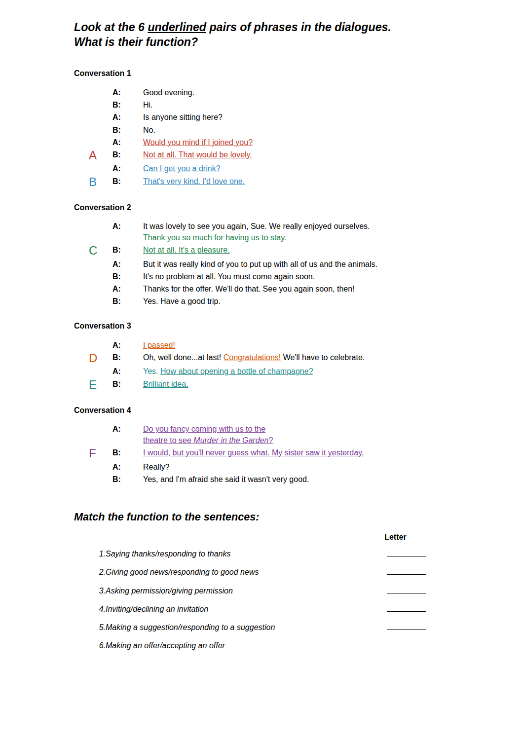Look at the 6 underlined pairs of phrases in the dialogues.
What is their function?
Conversation 1
| | A: | Good evening. |
| | B: | Hi. |
| | A: | Is anyone sitting here? |
| | B: | No. |
| | A: | Would you mind if I joined you? |
| A | B: | Not at all. That would be lovely. |
| | A: | Can I get you a drink? |
| B | B: | That's very kind. I'd love one. |
Conversation 2
| | A: | It was lovely to see you again, Sue. We really enjoyed ourselves. Thank you so much for having us to stay. |
| C | B: | Not at all. It's a pleasure. |
| | A: | But it was really kind of you to put up with all of us and the animals. |
| | B: | It's no problem at all. You must come again soon. |
| | A: | Thanks for the offer. We'll do that. See you again soon, then! |
| | B: | Yes. Have a good trip. |
Conversation 3
| | A: | I passed! |
| D | B: | Oh, well done...at last! Congratulations! We'll have to celebrate. |
| | A: | Yes. How about opening a bottle of champagne? |
| E | B: | Brilliant idea. |
Conversation 4
| | A: | Do you fancy coming with us to the theatre to see Murder in the Garden ? |
| F | B: | I would, but you'll never guess what. My sister saw it yesterday. |
| | A: | Really? |
| | B: | Yes, and I'm afraid she said it wasn't very good. |
Match the function to the sentences:
| | | Letter |
| --- | --- | --- |
| 1. | Saying thanks/responding to thanks | |
| 2. | Giving good news/responding to good news | |
| 3. | Asking permission/giving permission | |
| 4. | Inviting/declining an invitation | |
| 5. | Making a suggestion/responding to a suggestion | |
| 6. | Making an offer/accepting an offer | |